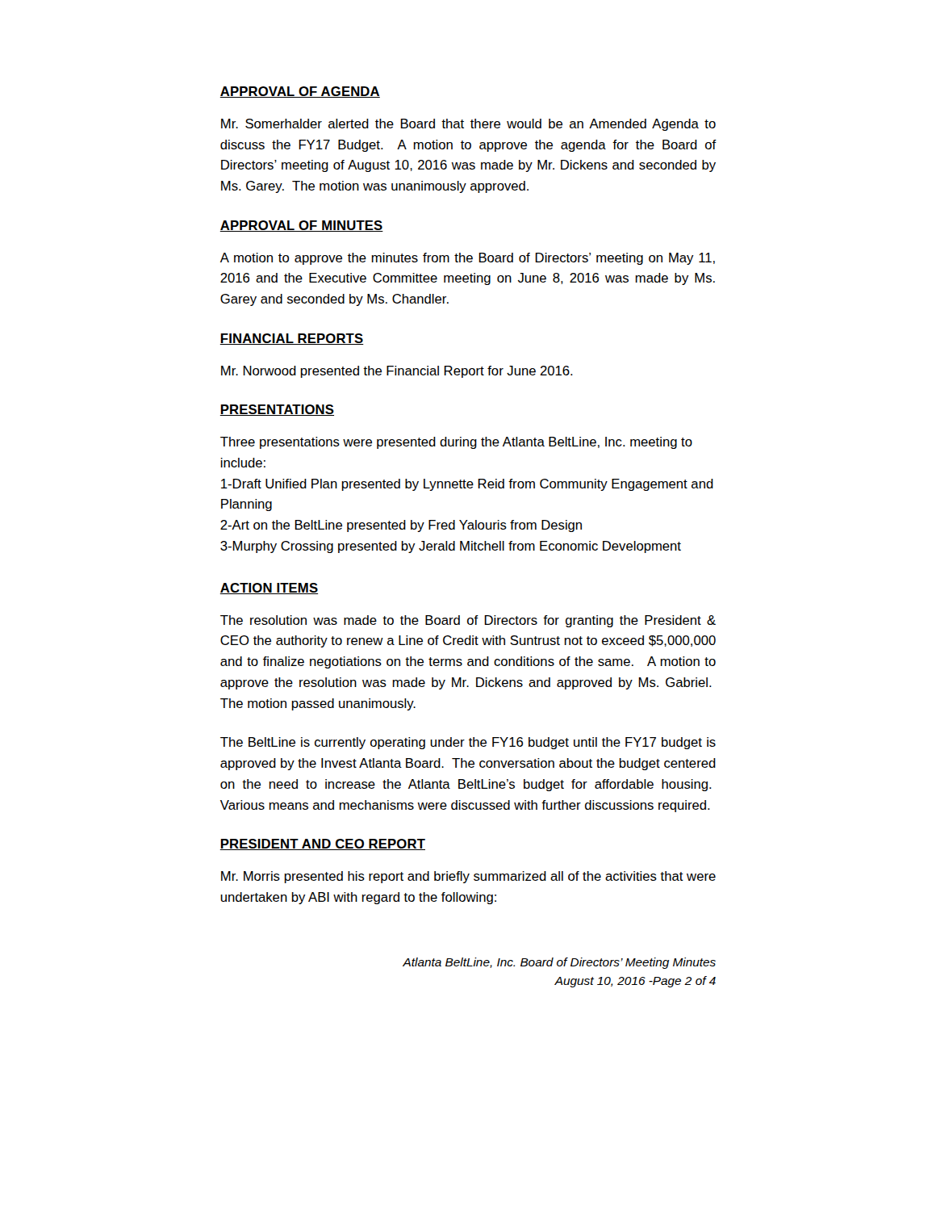APPROVAL OF AGENDA
Mr. Somerhalder alerted the Board that there would be an Amended Agenda to discuss the FY17 Budget. A motion to approve the agenda for the Board of Directors’ meeting of August 10, 2016 was made by Mr. Dickens and seconded by Ms. Garey. The motion was unanimously approved.
APPROVAL OF MINUTES
A motion to approve the minutes from the Board of Directors’ meeting on May 11, 2016 and the Executive Committee meeting on June 8, 2016 was made by Ms. Garey and seconded by Ms. Chandler.
FINANCIAL REPORTS
Mr. Norwood presented the Financial Report for June 2016.
PRESENTATIONS
Three presentations were presented during the Atlanta BeltLine, Inc. meeting to include:
1-Draft Unified Plan presented by Lynnette Reid from Community Engagement and Planning
2-Art on the BeltLine presented by Fred Yalouris from Design
3-Murphy Crossing presented by Jerald Mitchell from Economic Development
ACTION ITEMS
The resolution was made to the Board of Directors for granting the President & CEO the authority to renew a Line of Credit with Suntrust not to exceed $5,000,000 and to finalize negotiations on the terms and conditions of the same. A motion to approve the resolution was made by Mr. Dickens and approved by Ms. Gabriel. The motion passed unanimously.
The BeltLine is currently operating under the FY16 budget until the FY17 budget is approved by the Invest Atlanta Board. The conversation about the budget centered on the need to increase the Atlanta BeltLine’s budget for affordable housing. Various means and mechanisms were discussed with further discussions required.
PRESIDENT AND CEO REPORT
Mr. Morris presented his report and briefly summarized all of the activities that were undertaken by ABI with regard to the following:
Atlanta BeltLine, Inc. Board of Directors’ Meeting Minutes
August 10, 2016 -Page 2 of 4